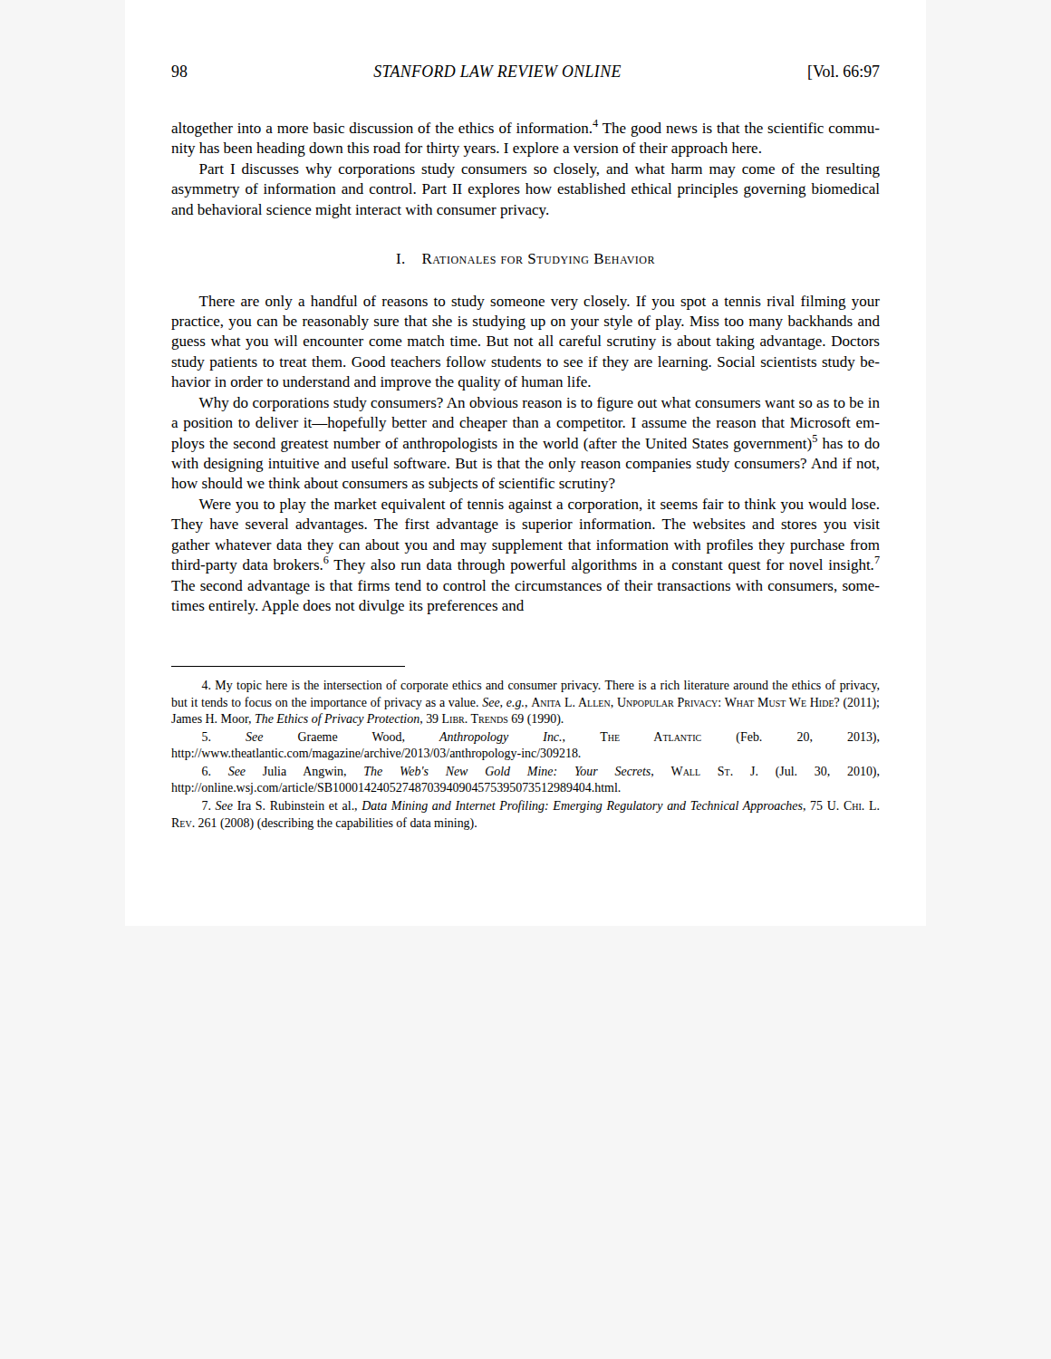98 Stanford Law Review Online [Vol. 66:97
altogether into a more basic discussion of the ethics of information.4 The good news is that the scientific community has been heading down this road for thirty years. I explore a version of their approach here.
Part I discusses why corporations study consumers so closely, and what harm may come of the resulting asymmetry of information and control. Part II explores how established ethical principles governing biomedical and behavioral science might interact with consumer privacy.
I. Rationales for Studying Behavior
There are only a handful of reasons to study someone very closely. If you spot a tennis rival filming your practice, you can be reasonably sure that she is studying up on your style of play. Miss too many backhands and guess what you will encounter come match time. But not all careful scrutiny is about taking advantage. Doctors study patients to treat them. Good teachers follow students to see if they are learning. Social scientists study behavior in order to understand and improve the quality of human life.
Why do corporations study consumers? An obvious reason is to figure out what consumers want so as to be in a position to deliver it—hopefully better and cheaper than a competitor. I assume the reason that Microsoft employs the second greatest number of anthropologists in the world (after the United States government)5 has to do with designing intuitive and useful software. But is that the only reason companies study consumers? And if not, how should we think about consumers as subjects of scientific scrutiny?
Were you to play the market equivalent of tennis against a corporation, it seems fair to think you would lose. They have several advantages. The first advantage is superior information. The websites and stores you visit gather whatever data they can about you and may supplement that information with profiles they purchase from third-party data brokers.6 They also run data through powerful algorithms in a constant quest for novel insight.7 The second advantage is that firms tend to control the circumstances of their transactions with consumers, sometimes entirely. Apple does not divulge its preferences and
4. My topic here is the intersection of corporate ethics and consumer privacy. There is a rich literature around the ethics of privacy, but it tends to focus on the importance of privacy as a value. See, e.g., Anita L. Allen, Unpopular Privacy: What Must We Hide? (2011); James H. Moor, The Ethics of Privacy Protection, 39 Libr. Trends 69 (1990).
5. See Graeme Wood, Anthropology Inc., The Atlantic (Feb. 20, 2013), http://www.theatlantic.com/magazine/archive/2013/03/anthropology-inc/309218.
6. See Julia Angwin, The Web's New Gold Mine: Your Secrets, Wall St. J. (Jul. 30, 2010), http://online.wsj.com/article/SB10001424052748703940904575395073512989404.html.
7. See Ira S. Rubinstein et al., Data Mining and Internet Profiling: Emerging Regulatory and Technical Approaches, 75 U. Chi. L. Rev. 261 (2008) (describing the capabilities of data mining).